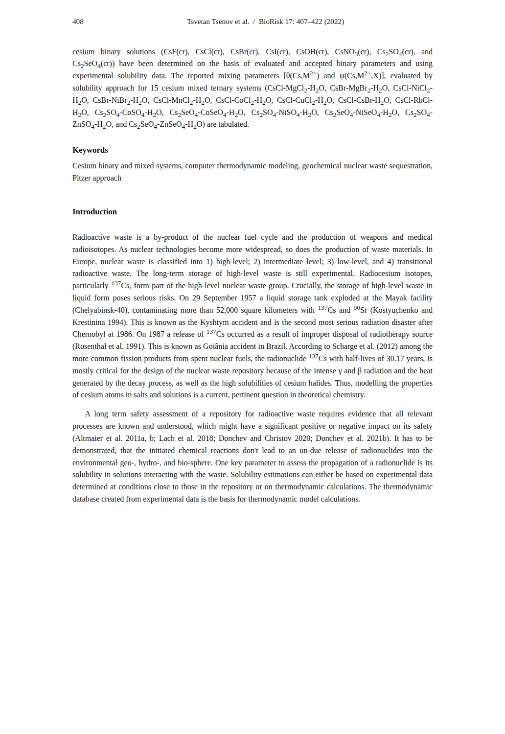408 Tsvetan Tsenov et al. / BioRisk 17: 407–422 (2022)
cesium binary solutions (CsF(cr), CsCl(cr), CsBr(cr), CsI(cr), CsOH(cr), CsNO3(cr), Cs2SO4(cr), and Cs2SeO4(cr)) have been determined on the basis of evaluated and accepted binary parameters and using experimental solubility data. The reported mixing parameters [θ(Cs,M2+) and ψ(Cs,M2+,X)], evaluated by solubility approach for 15 cesium mixed ternary systems (CsCl-MgCl2-H2O, CsBr-MgBr2-H2O, CsCl-NiCl2-H2O, CsBr-NiBr2-H2O, CsCl-MnCl2-H2O, CsCl-CoCl2-H2O, CsCl-CuCl2-H2O, CsCl-CsBr-H2O, CsCl-RbCl-H2O, Cs2SO4-CoSO4-H2O, Cs2SeO4-CoSeO4-H2O, Cs2SO4-NiSO4-H2O, Cs2SeO4-NiSeO4-H2O, Cs2SO4-ZnSO4-H2O, and Cs2SeO4-ZnSeO4-H2O) are tabulated.
Keywords
Cesium binary and mixed systems, computer thermodynamic modeling, geochemical nuclear waste sequestration, Pitzer approach
Introduction
Radioactive waste is a by-product of the nuclear fuel cycle and the production of weapons and medical radioisotopes. As nuclear technologies become more widespread, so does the production of waste materials. In Europe, nuclear waste is classified into 1) high-level; 2) intermediate level; 3) low-level, and 4) transitional radioactive waste. The long-term storage of high-level waste is still experimental. Radiocesium isotopes, particularly 137Cs, form part of the high-level nuclear waste group. Crucially, the storage of high-level waste in liquid form poses serious risks. On 29 September 1957 a liquid storage tank exploded at the Mayak facility (Chelyabinsk-40), contaminating more than 52,000 square kilometers with 137Cs and 90Sr (Kostyuchenko and Krestinina 1994). This is known as the Kyshtym accident and is the second most serious radiation disaster after Chernobyl at 1986. On 1987 a release of 137Cs occurred as a result of improper disposal of radiotherapy source (Rosenthal et al. 1991). This is known as Goiânia accident in Brazil. According to Scharge et al. (2012) among the more common fission products from spent nuclear fuels, the radionuclide 137Cs with half-lives of 30.17 years, is mostly critical for the design of the nuclear waste repository because of the intense γ and β radiation and the heat generated by the decay process, as well as the high solubilities of cesium halides. Thus, modelling the properties of cesium atoms in salts and solutions is a current, pertinent question in theoretical chemistry.
A long term safety assessment of a repository for radioactive waste requires evidence that all relevant processes are known and understood, which might have a significant positive or negative impact on its safety (Altmaier et al. 2011a, b; Lach et al. 2018; Donchev and Christov 2020; Donchev et al. 2021b). It has to be demonstrated, that the initiated chemical reactions don't lead to an un-due release of radionuclides into the environmental geo-, hydro-, and bio-sphere. One key parameter to assess the propagation of a radionuclide is its solubility in solutions interacting with the waste. Solubility estimations can either be based on experimental data determined at conditions close to those in the repository or on thermodynamic calculations. The thermodynamic database created from experimental data is the basis for thermodynamic model calculations.